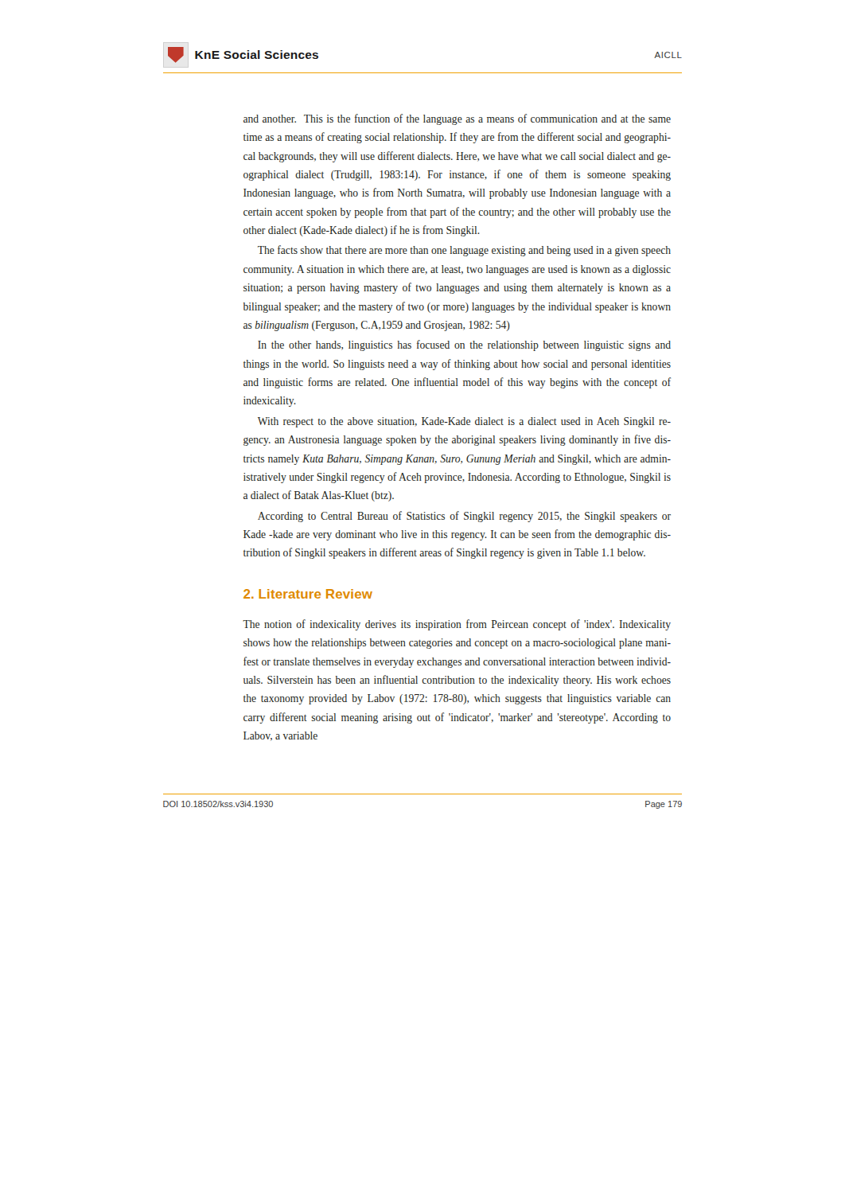KnE Social Sciences
AICLL
and another. This is the function of the language as a means of communication and at the same time as a means of creating social relationship. If they are from the different social and geographical backgrounds, they will use different dialects. Here, we have what we call social dialect and geographical dialect (Trudgill, 1983:14). For instance, if one of them is someone speaking Indonesian language, who is from North Sumatra, will probably use Indonesian language with a certain accent spoken by people from that part of the country; and the other will probably use the other dialect (Kade-Kade dialect) if he is from Singkil.
The facts show that there are more than one language existing and being used in a given speech community. A situation in which there are, at least, two languages are used is known as a diglossic situation; a person having mastery of two languages and using them alternately is known as a bilingual speaker; and the mastery of two (or more) languages by the individual speaker is known as bilingualism (Ferguson, C.A,1959 and Grosjean, 1982: 54)
In the other hands, linguistics has focused on the relationship between linguistic signs and things in the world. So linguists need a way of thinking about how social and personal identities and linguistic forms are related. One influential model of this way begins with the concept of indexicality.
With respect to the above situation, Kade-Kade dialect is a dialect used in Aceh Singkil regency. an Austronesia language spoken by the aboriginal speakers living dominantly in five districts namely Kuta Baharu, Simpang Kanan, Suro, Gunung Meriah and Singkil, which are administratively under Singkil regency of Aceh province, Indonesia. According to Ethnologue, Singkil is a dialect of Batak Alas-Kluet (btz).
According to Central Bureau of Statistics of Singkil regency 2015, the Singkil speakers or Kade -kade are very dominant who live in this regency. It can be seen from the demographic distribution of Singkil speakers in different areas of Singkil regency is given in Table 1.1 below.
2. Literature Review
The notion of indexicality derives its inspiration from Peircean concept of 'index'. Indexicality shows how the relationships between categories and concept on a macro-sociological plane manifest or translate themselves in everyday exchanges and conversational interaction between individuals. Silverstein has been an influential contribution to the indexicality theory. His work echoes the taxonomy provided by Labov (1972: 178-80), which suggests that linguistics variable can carry different social meaning arising out of 'indicator', 'marker' and 'stereotype'. According to Labov, a variable
DOI 10.18502/kss.v3i4.1930
Page 179